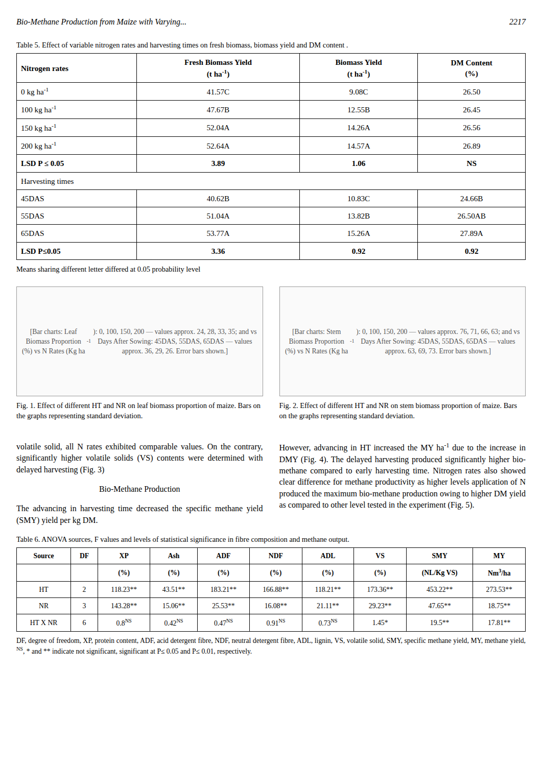Bio-Methane Production from Maize with Varying... 2217
Table 5. Effect of variable nitrogen rates and harvesting times on fresh biomass, biomass yield and DM content .
| Nitrogen rates | Fresh Biomass Yield (t ha -1 ) | Biomass Yield (t ha -1 ) | DM Content (%) |
| --- | --- | --- | --- |
| 0 kg ha -1 | 41.57C | 9.08C | 26.50 |
| 100 kg ha -1 | 47.67B | 12.55B | 26.45 |
| 150 kg ha -1 | 52.04A | 14.26A | 26.56 |
| 200 kg ha -1 | 52.64A | 14.57A | 26.89 |
| LSD P ≤ 0.05 | 3.89 | 1.06 | NS |
| Harvesting times |
| 45DAS | 40.62B | 10.83C | 24.66B |
| 55DAS | 51.04A | 13.82B | 26.50AB |
| 65DAS | 53.77A | 15.26A | 27.89A |
| LSD P≤0.05 | 3.36 | 0.92 | 0.92 |
Means sharing different letter differed at 0.05 probability level
[Bar charts: Leaf Biomass Proportion (%) vs N Rates (Kg ha-1): 0, 100, 150, 200 — values approx. 24, 28, 33, 35; and vs Days After Sowing: 45DAS, 55DAS, 65DAS — values approx. 36, 29, 26. Error bars shown.]
Fig. 1. Effect of different HT and NR on leaf biomass proportion of maize. Bars on the graphs representing standard deviation.
[Bar charts: Stem Biomass Proportion (%) vs N Rates (Kg ha-1): 0, 100, 150, 200 — values approx. 76, 71, 66, 63; and vs Days After Sowing: 45DAS, 55DAS, 65DAS — values approx. 63, 69, 73. Error bars shown.]
Fig. 2. Effect of different HT and NR on stem biomass proportion of maize. Bars on the graphs representing standard deviation.
volatile solid, all N rates exhibited comparable values. On the contrary, significantly higher volatile solids (VS) contents were determined with delayed harvesting (Fig. 3)
Bio-Methane Production
The advancing in harvesting time decreased the specific methane yield (SMY) yield per kg DM.
However, advancing in HT increased the MY ha-1 due to the increase in DMY (Fig. 4). The delayed harvesting produced significantly higher bio-methane compared to early harvesting time. Nitrogen rates also showed clear difference for methane productivity as higher levels application of N produced the maximum bio-methane production owing to higher DM yield as compared to other level tested in the experiment (Fig. 5).
Table 6. ANOVA sources, F values and levels of statistical significance in fibre composition and methane output.
| Source | DF | XP | Ash | ADF | NDF | ADL | VS | SMY | MY |
| --- | --- | --- | --- | --- | --- | --- | --- | --- | --- |
| | | (%) | (%) | (%) | (%) | (%) | (%) | (NL/Kg VS) | Nm 3 /ha |
| HT | 2 | 118.23** | 43.51** | 183.21** | 166.88** | 118.21** | 173.36** | 453.22** | 273.53** |
| NR | 3 | 143.28** | 15.06** | 25.53** | 16.08** | 21.11** | 29.23** | 47.65** | 18.75** |
| HT X NR | 6 | 0.8 NS | 0.42 NS | 0.47 NS | 0.91 NS | 0.73 NS | 1.45* | 19.5** | 17.81** |
DF, degree of freedom, XP, protein content, ADF, acid detergent fibre, NDF, neutral detergent fibre, ADL, lignin, VS, volatile solid, SMY, specific methane yield, MY, methane yield, NS, * and ** indicate not significant, significant at P≤ 0.05 and P≤ 0.01, respectively.